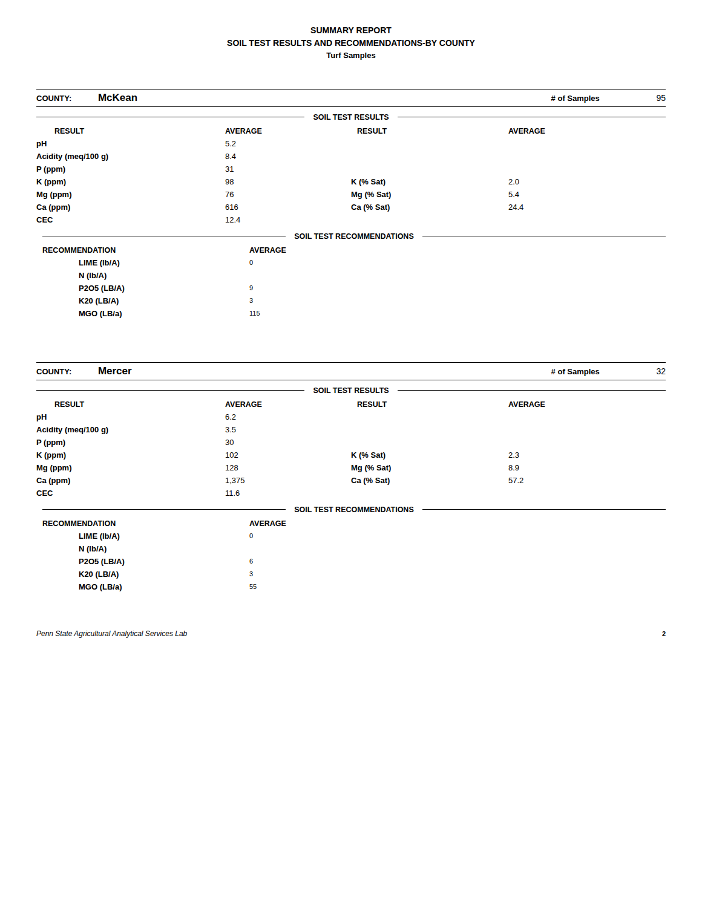SUMMARY REPORT
SOIL TEST RESULTS AND RECOMMENDATIONS-BY COUNTY
Turf Samples
COUNTY: McKean
# of Samples 95
SOIL TEST RESULTS
| RESULT | AVERAGE | RESULT | AVERAGE |
| --- | --- | --- | --- |
| pH | 5.2 | | |
| Acidity (meq/100 g) | 8.4 | | |
| P (ppm) | 31 | | |
| K (ppm) | 98 | K (% Sat) | 2.0 |
| Mg (ppm) | 76 | Mg (% Sat) | 5.4 |
| Ca (ppm) | 616 | Ca (% Sat) | 24.4 |
| CEC | 12.4 | | |
SOIL TEST RECOMMENDATIONS
| RECOMMENDATION | AVERAGE | | |
| --- | --- | --- | --- |
| LIME (lb/A) | 0 | | |
| N (lb/A) | | | |
| P2O5 (LB/A) | 9 | | |
| K20 (LB/A) | 3 | | |
| MGO (LB/a) | 115 | | |
COUNTY: Mercer
# of Samples 32
SOIL TEST RESULTS
| RESULT | AVERAGE | RESULT | AVERAGE |
| --- | --- | --- | --- |
| pH | 6.2 | | |
| Acidity (meq/100 g) | 3.5 | | |
| P (ppm) | 30 | | |
| K (ppm) | 102 | K (% Sat) | 2.3 |
| Mg (ppm) | 128 | Mg (% Sat) | 8.9 |
| Ca (ppm) | 1,375 | Ca (% Sat) | 57.2 |
| CEC | 11.6 | | |
SOIL TEST RECOMMENDATIONS
| RECOMMENDATION | AVERAGE | | |
| --- | --- | --- | --- |
| LIME (lb/A) | 0 | | |
| N (lb/A) | | | |
| P2O5 (LB/A) | 6 | | |
| K20 (LB/A) | 3 | | |
| MGO (LB/a) | 55 | | |
Penn State Agricultural Analytical Services Lab
2